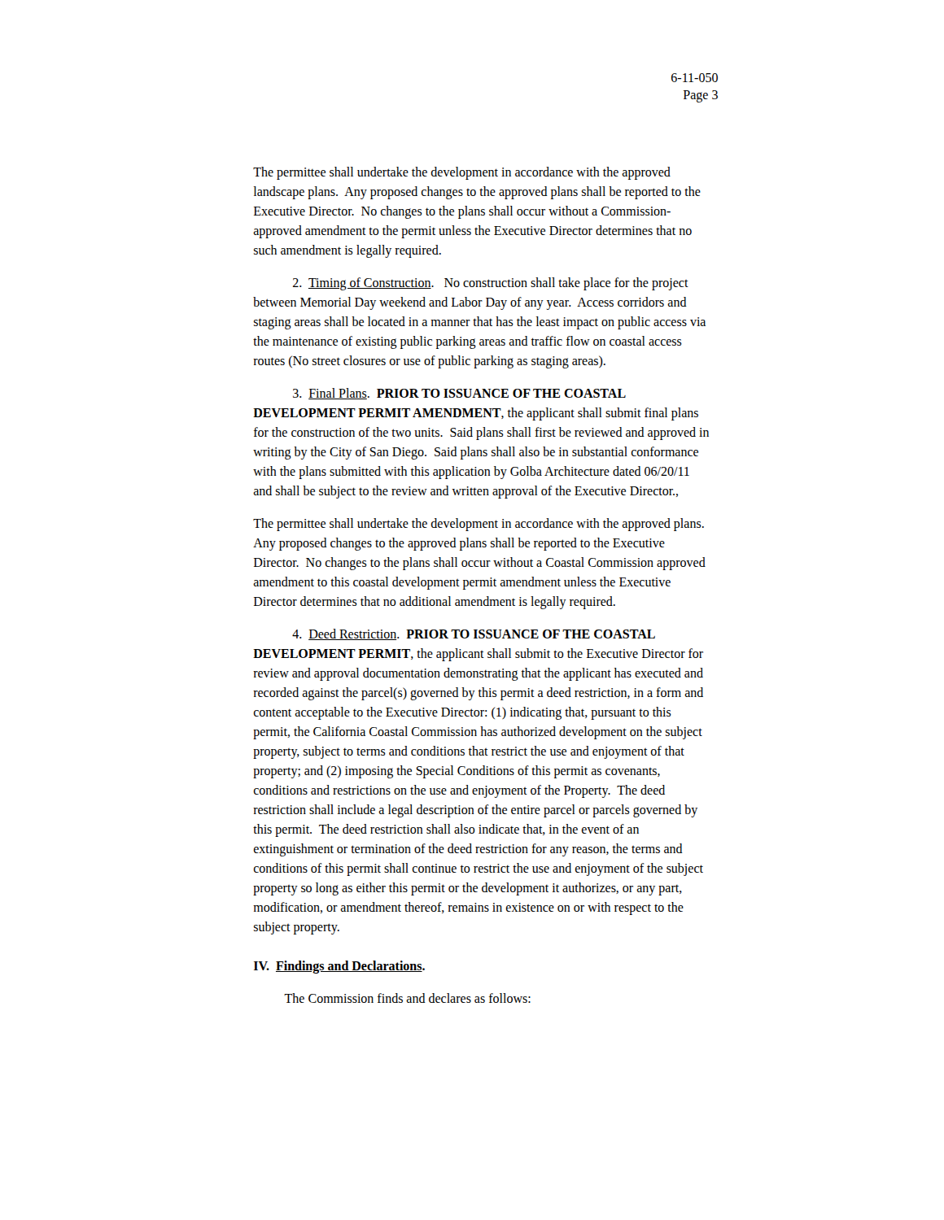6-11-050
Page 3
The permittee shall undertake the development in accordance with the approved landscape plans. Any proposed changes to the approved plans shall be reported to the Executive Director. No changes to the plans shall occur without a Commission-approved amendment to the permit unless the Executive Director determines that no such amendment is legally required.
2. Timing of Construction. No construction shall take place for the project between Memorial Day weekend and Labor Day of any year. Access corridors and staging areas shall be located in a manner that has the least impact on public access via the maintenance of existing public parking areas and traffic flow on coastal access routes (No street closures or use of public parking as staging areas).
3. Final Plans. PRIOR TO ISSUANCE OF THE COASTAL DEVELOPMENT PERMIT AMENDMENT, the applicant shall submit final plans for the construction of the two units. Said plans shall first be reviewed and approved in writing by the City of San Diego. Said plans shall also be in substantial conformance with the plans submitted with this application by Golba Architecture dated 06/20/11 and shall be subject to the review and written approval of the Executive Director.,
The permittee shall undertake the development in accordance with the approved plans. Any proposed changes to the approved plans shall be reported to the Executive Director. No changes to the plans shall occur without a Coastal Commission approved amendment to this coastal development permit amendment unless the Executive Director determines that no additional amendment is legally required.
4. Deed Restriction. PRIOR TO ISSUANCE OF THE COASTAL DEVELOPMENT PERMIT, the applicant shall submit to the Executive Director for review and approval documentation demonstrating that the applicant has executed and recorded against the parcel(s) governed by this permit a deed restriction, in a form and content acceptable to the Executive Director: (1) indicating that, pursuant to this permit, the California Coastal Commission has authorized development on the subject property, subject to terms and conditions that restrict the use and enjoyment of that property; and (2) imposing the Special Conditions of this permit as covenants, conditions and restrictions on the use and enjoyment of the Property. The deed restriction shall include a legal description of the entire parcel or parcels governed by this permit. The deed restriction shall also indicate that, in the event of an extinguishment or termination of the deed restriction for any reason, the terms and conditions of this permit shall continue to restrict the use and enjoyment of the subject property so long as either this permit or the development it authorizes, or any part, modification, or amendment thereof, remains in existence on or with respect to the subject property.
IV. Findings and Declarations.
The Commission finds and declares as follows: